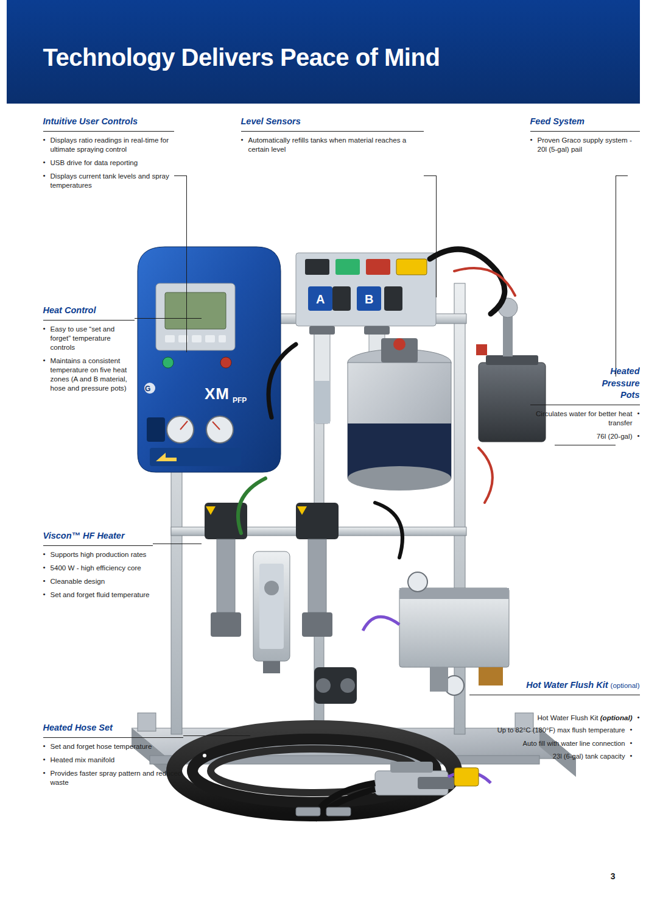Technology Delivers Peace of Mind
XM PFP G A B
Intuitive User Controls
Displays ratio readings in real-time for ultimate spraying control
USB drive for data reporting
Displays current tank levels and spray temperatures
Level Sensors
Automatically refills tanks when material reaches a certain level
Feed System
Proven Graco supply system - 20l (5-gal) pail
Heat Control
Easy to use “set and forget” temperature controls
Maintains a consistent temperature on five heat zones (A and B material, hose and pressure pots)
Viscon™ HF Heater
Supports high production rates
5400 W - high efficiency core
Cleanable design
Set and forget fluid temperature
Heated Hose Set
Set and forget hose temperature
Heated mix manifold
Provides faster spray pattern and reduced waste
Heated
Pressure
Pots
Circulates water for better heat transfer
76l (20-gal)
Hot Water Flush Kit (optional)
Hot Water Flush Kit (optional)
Up to 82°C (180°F) max flush temperature
Auto fill with water line connection
23l (6-gal) tank capacity
3